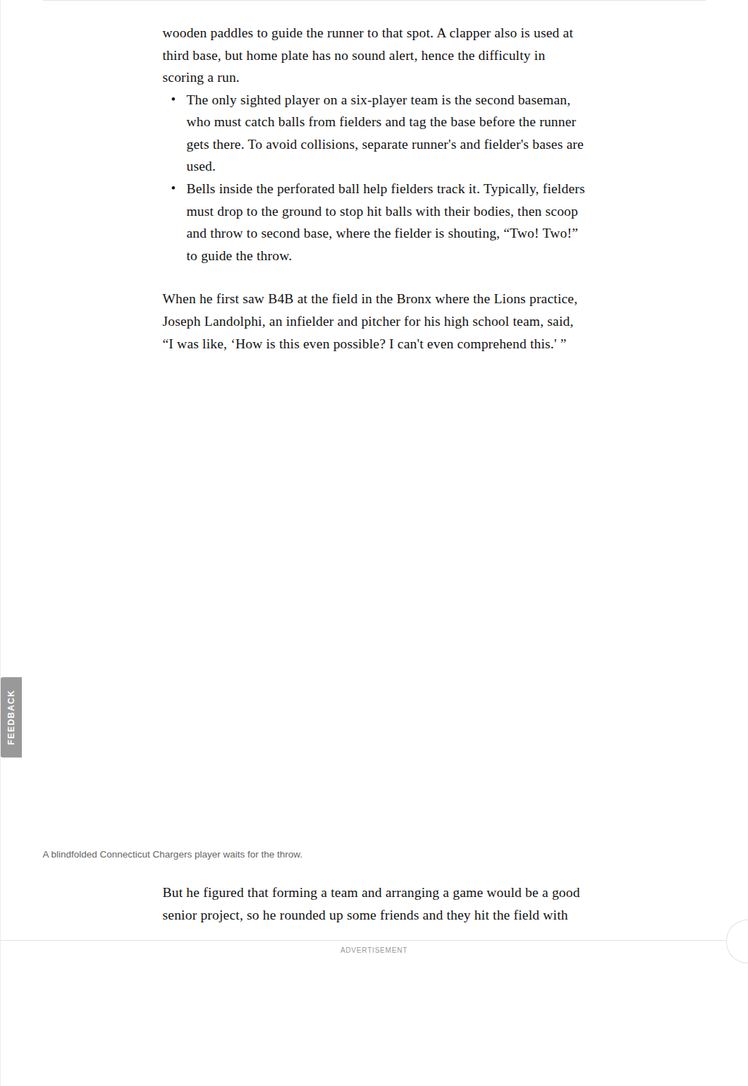wooden paddles to guide the runner to that spot. A clapper also is used at third base, but home plate has no sound alert, hence the difficulty in scoring a run.
The only sighted player on a six-player team is the second baseman, who must catch balls from fielders and tag the base before the runner gets there. To avoid collisions, separate runner's and fielder's bases are used.
Bells inside the perforated ball help fielders track it. Typically, fielders must drop to the ground to stop hit balls with their bodies, then scoop and throw to second base, where the fielder is shouting, “Two! Two!” to guide the throw.
When he first saw B4B at the field in the Bronx where the Lions practice, Joseph Landolphi, an infielder and pitcher for his high school team, said, “I was like, ‘How is this even possible? I can't even comprehend this.' ”
FEEDBACK
A blindfolded Connecticut Chargers player waits for the throw.
But he figured that forming a team and arranging a game would be a good senior project, so he rounded up some friends and they hit the field with
Advertisement